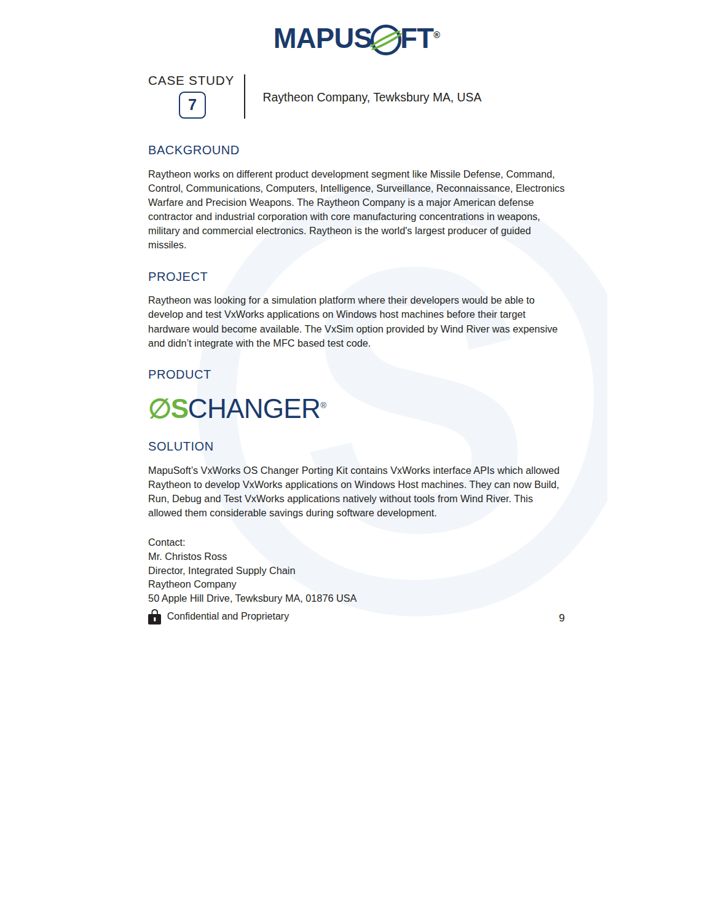Ⓢ
MAPU S FT®
CASE STUDY
7
Raytheon Company, Tewksbury MA, USA
BACKGROUND
Raytheon works on different product development segment like Missile Defense, Command, Control, Communications, Computers, Intelligence, Surveillance, Reconnaissance, Electronics Warfare and Precision Weapons. The Raytheon Company is a major American defense contractor and industrial corporation with core manufacturing concentrations in weapons, military and commercial electronics. Raytheon is the world's largest producer of guided missiles.
PROJECT
Raytheon was looking for a simulation platform where their developers would be able to develop and test VxWorks applications on Windows host machines before their target hardware would become available. The VxSim option provided by Wind River was expensive and didn’t integrate with the MFC based test code.
PRODUCT
∅S CHANGER®
SOLUTION
MapuSoft’s VxWorks OS Changer Porting Kit contains VxWorks interface APIs which allowed Raytheon to develop VxWorks applications on Windows Host machines. They can now Build, Run, Debug and Test VxWorks applications natively without tools from Wind River. This allowed them considerable savings during software development.
Contact:
Mr. Christos Ross
Director, Integrated Supply Chain
Raytheon Company
50 Apple Hill Drive, Tewksbury MA, 01876 USA
Confidential and Proprietary
9